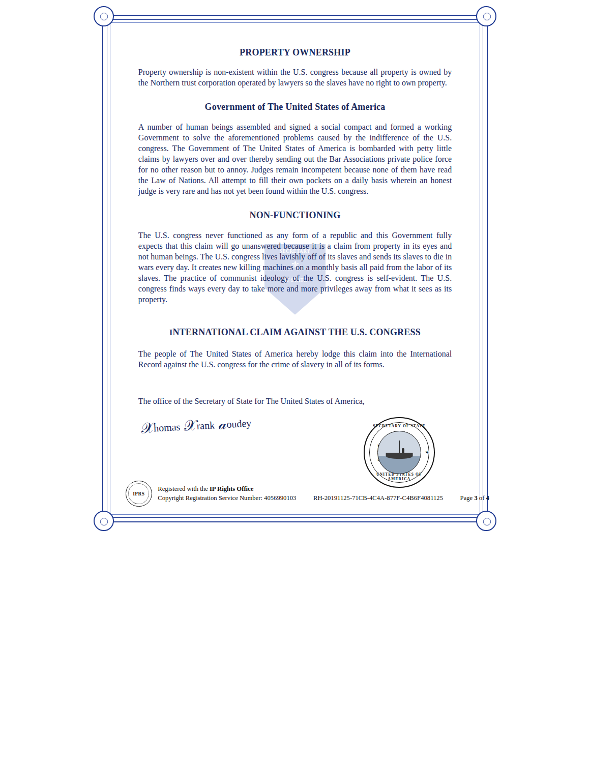SECRETARY
⚜
OF STATE
PROPERTY OWNERSHIP
Property ownership is non-existent within the U.S. congress because all property is owned by the Northern trust corporation operated by lawyers so the slaves have no right to own property.
Government of The United States of America
A number of human beings assembled and signed a social compact and formed a working Government to solve the aforementioned problems caused by the indifference of the U.S. congress. The Government of The United States of America is bombarded with petty little claims by lawyers over and over thereby sending out the Bar Associations private police force for no other reason but to annoy. Judges remain incompetent because none of them have read the Law of Nations. All attempt to fill their own pockets on a daily basis wherein an honest judge is very rare and has not yet been found within the U.S. congress.
NON-FUNCTIONING
The U.S. congress never functioned as any form of a republic and this Government fully expects that this claim will go unanswered because it is a claim from property in its eyes and not human beings. The U.S. congress lives lavishly off of its slaves and sends its slaves to die in wars every day. It creates new killing machines on a monthly basis all paid from the labor of its slaves. The practice of communist ideology of the U.S. congress is self-evident. The U.S. congress finds ways every day to take more and more privileges away from what it sees as its property.
INTERNATIONAL CLAIM AGAINST THE U.S. CONGRESS
The people of The United States of America hereby lodge this claim into the International Record against the U.S. congress for the crime of slavery in all of its forms.
The office of the Secretary of State for The United States of America,
𝒳homas 𝒳rank 𝒶oudey
Secretary of State
United States of America
For The
★
Registered with the IP Rights Office
Copyright Registration Service Number: 4056990103 RH-20191125-71CB-4C4A-877F-C4B6F4081125 Page 3 of 4